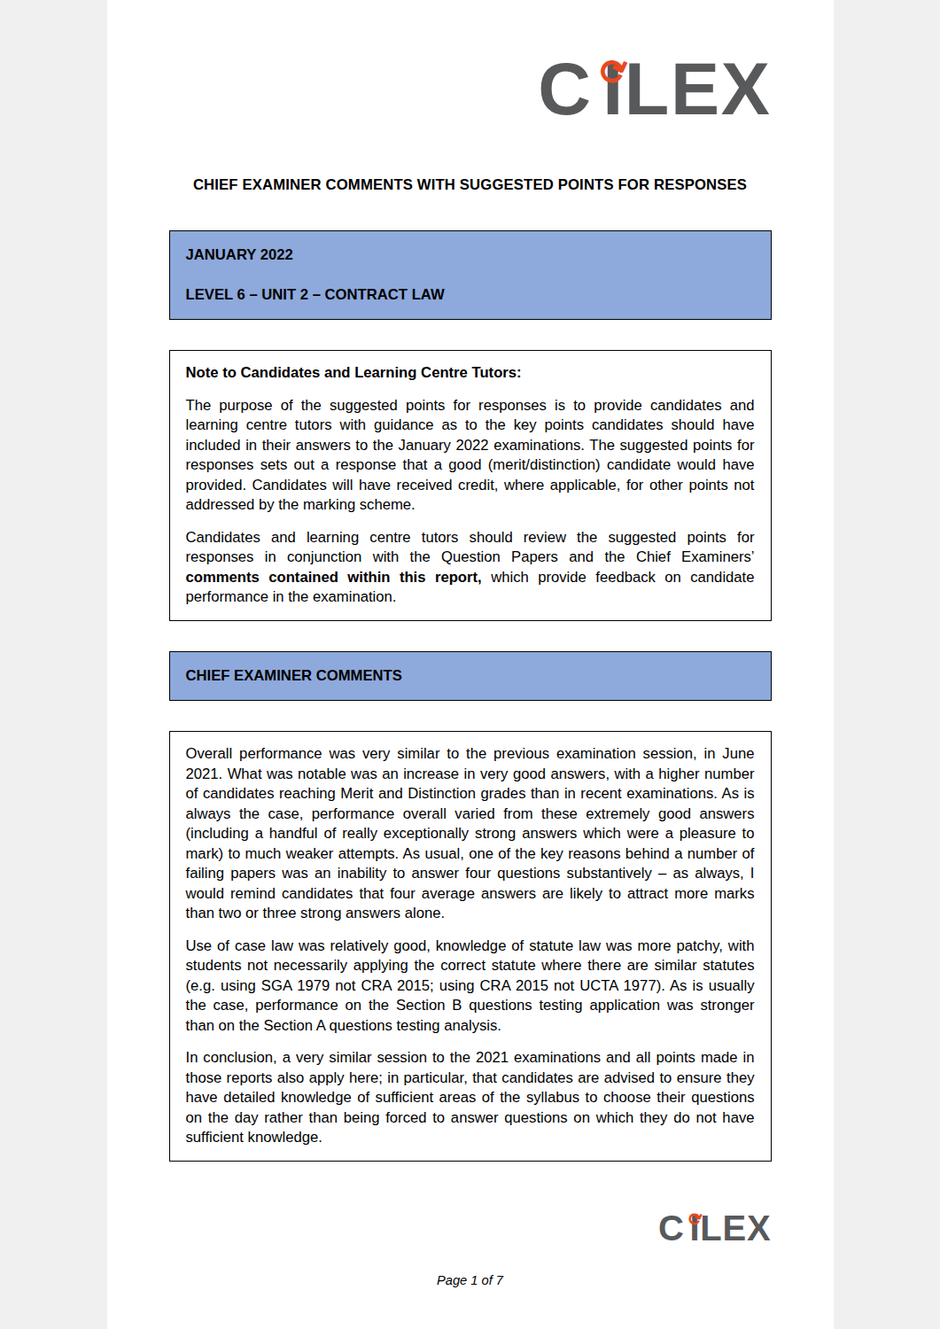C⟳ILEX
CHIEF EXAMINER COMMENTS WITH SUGGESTED POINTS FOR RESPONSES
JANUARY 2022
LEVEL 6 – UNIT 2 – CONTRACT LAW
Note to Candidates and Learning Centre Tutors:
The purpose of the suggested points for responses is to provide candidates and learning centre tutors with guidance as to the key points candidates should have included in their answers to the January 2022 examinations. The suggested points for responses sets out a response that a good (merit/distinction) candidate would have provided. Candidates will have received credit, where applicable, for other points not addressed by the marking scheme.
Candidates and learning centre tutors should review the suggested points for responses in conjunction with the Question Papers and the Chief Examiners’ comments contained within this report, which provide feedback on candidate performance in the examination.
CHIEF EXAMINER COMMENTS
Overall performance was very similar to the previous examination session, in June 2021. What was notable was an increase in very good answers, with a higher number of candidates reaching Merit and Distinction grades than in recent examinations. As is always the case, performance overall varied from these extremely good answers (including a handful of really exceptionally strong answers which were a pleasure to mark) to much weaker attempts. As usual, one of the key reasons behind a number of failing papers was an inability to answer four questions substantively – as always, I would remind candidates that four average answers are likely to attract more marks than two or three strong answers alone.
Use of case law was relatively good, knowledge of statute law was more patchy, with students not necessarily applying the correct statute where there are similar statutes (e.g. using SGA 1979 not CRA 2015; using CRA 2015 not UCTA 1977). As is usually the case, performance on the Section B questions testing application was stronger than on the Section A questions testing analysis.
In conclusion, a very similar session to the 2021 examinations and all points made in those reports also apply here; in particular, that candidates are advised to ensure they have detailed knowledge of sufficient areas of the syllabus to choose their questions on the day rather than being forced to answer questions on which they do not have sufficient knowledge.
C⟳ILEX
Page 1 of 7